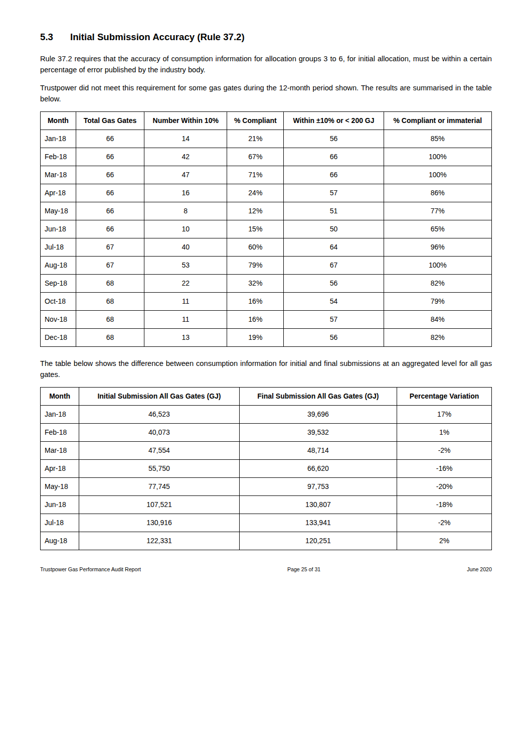5.3 Initial Submission Accuracy (Rule 37.2)
Rule 37.2 requires that the accuracy of consumption information for allocation groups 3 to 6, for initial allocation, must be within a certain percentage of error published by the industry body.
Trustpower did not meet this requirement for some gas gates during the 12-month period shown. The results are summarised in the table below.
| Month | Total Gas Gates | Number Within 10% | % Compliant | Within ±10% or < 200 GJ | % Compliant or immaterial |
| --- | --- | --- | --- | --- | --- |
| Jan-18 | 66 | 14 | 21% | 56 | 85% |
| Feb-18 | 66 | 42 | 67% | 66 | 100% |
| Mar-18 | 66 | 47 | 71% | 66 | 100% |
| Apr-18 | 66 | 16 | 24% | 57 | 86% |
| May-18 | 66 | 8 | 12% | 51 | 77% |
| Jun-18 | 66 | 10 | 15% | 50 | 65% |
| Jul-18 | 67 | 40 | 60% | 64 | 96% |
| Aug-18 | 67 | 53 | 79% | 67 | 100% |
| Sep-18 | 68 | 22 | 32% | 56 | 82% |
| Oct-18 | 68 | 11 | 16% | 54 | 79% |
| Nov-18 | 68 | 11 | 16% | 57 | 84% |
| Dec-18 | 68 | 13 | 19% | 56 | 82% |
The table below shows the difference between consumption information for initial and final submissions at an aggregated level for all gas gates.
| Month | Initial Submission All Gas Gates (GJ) | Final Submission All Gas Gates (GJ) | Percentage Variation |
| --- | --- | --- | --- |
| Jan-18 | 46,523 | 39,696 | 17% |
| Feb-18 | 40,073 | 39,532 | 1% |
| Mar-18 | 47,554 | 48,714 | -2% |
| Apr-18 | 55,750 | 66,620 | -16% |
| May-18 | 77,745 | 97,753 | -20% |
| Jun-18 | 107,521 | 130,807 | -18% |
| Jul-18 | 130,916 | 133,941 | -2% |
| Aug-18 | 122,331 | 120,251 | 2% |
Trustpower Gas Performance Audit Report Page 25 of 31 June 2020